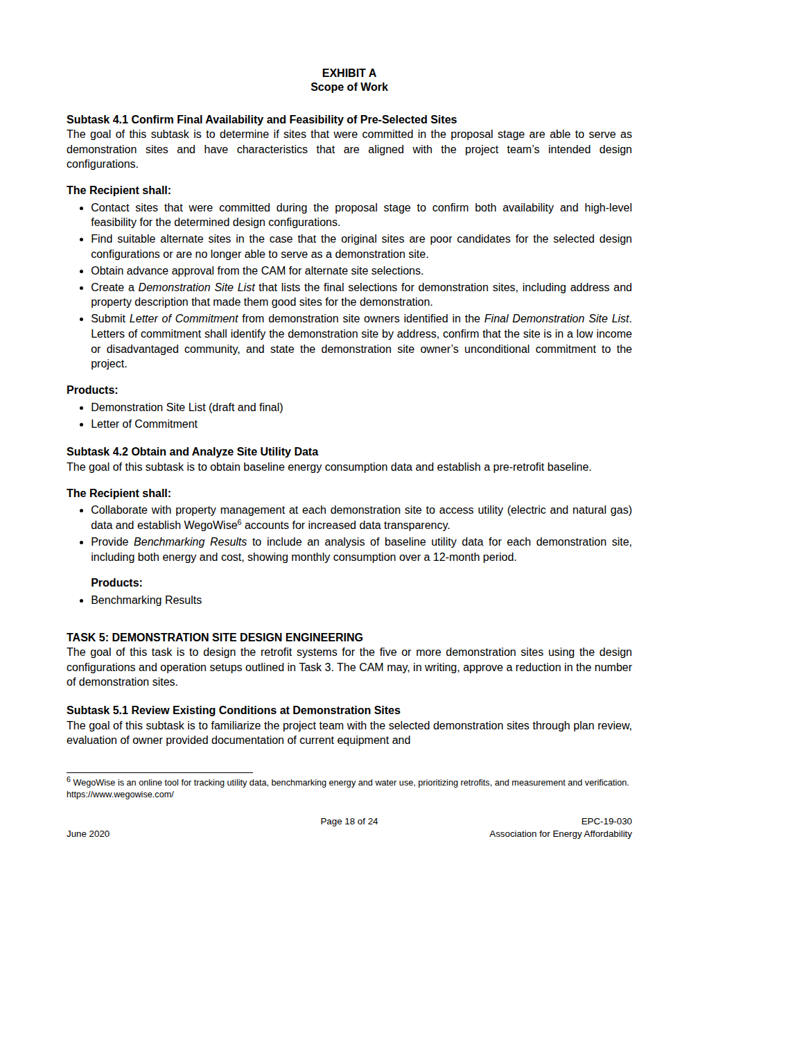EXHIBIT A
Scope of Work
Subtask 4.1 Confirm Final Availability and Feasibility of Pre-Selected Sites
The goal of this subtask is to determine if sites that were committed in the proposal stage are able to serve as demonstration sites and have characteristics that are aligned with the project team’s intended design configurations.
The Recipient shall:
Contact sites that were committed during the proposal stage to confirm both availability and high-level feasibility for the determined design configurations.
Find suitable alternate sites in the case that the original sites are poor candidates for the selected design configurations or are no longer able to serve as a demonstration site.
Obtain advance approval from the CAM for alternate site selections.
Create a Demonstration Site List that lists the final selections for demonstration sites, including address and property description that made them good sites for the demonstration.
Submit Letter of Commitment from demonstration site owners identified in the Final Demonstration Site List. Letters of commitment shall identify the demonstration site by address, confirm that the site is in a low income or disadvantaged community, and state the demonstration site owner’s unconditional commitment to the project.
Products:
Demonstration Site List (draft and final)
Letter of Commitment
Subtask 4.2 Obtain and Analyze Site Utility Data
The goal of this subtask is to obtain baseline energy consumption data and establish a pre-retrofit baseline.
The Recipient shall:
Collaborate with property management at each demonstration site to access utility (electric and natural gas) data and establish WegoWise6 accounts for increased data transparency.
Provide Benchmarking Results to include an analysis of baseline utility data for each demonstration site, including both energy and cost, showing monthly consumption over a 12-month period.
Products:
Benchmarking Results
TASK 5: DEMONSTRATION SITE DESIGN ENGINEERING
The goal of this task is to design the retrofit systems for the five or more demonstration sites using the design configurations and operation setups outlined in Task 3. The CAM may, in writing, approve a reduction in the number of demonstration sites.
Subtask 5.1 Review Existing Conditions at Demonstration Sites
The goal of this subtask is to familiarize the project team with the selected demonstration sites through plan review, evaluation of owner provided documentation of current equipment and
6 WegoWise is an online tool for tracking utility data, benchmarking energy and water use, prioritizing retrofits, and measurement and verification. https://www.wegowise.com/
| | Page 18 of 24 | EPC-19-030 |
| June 2020 | | Association for Energy Affordability |